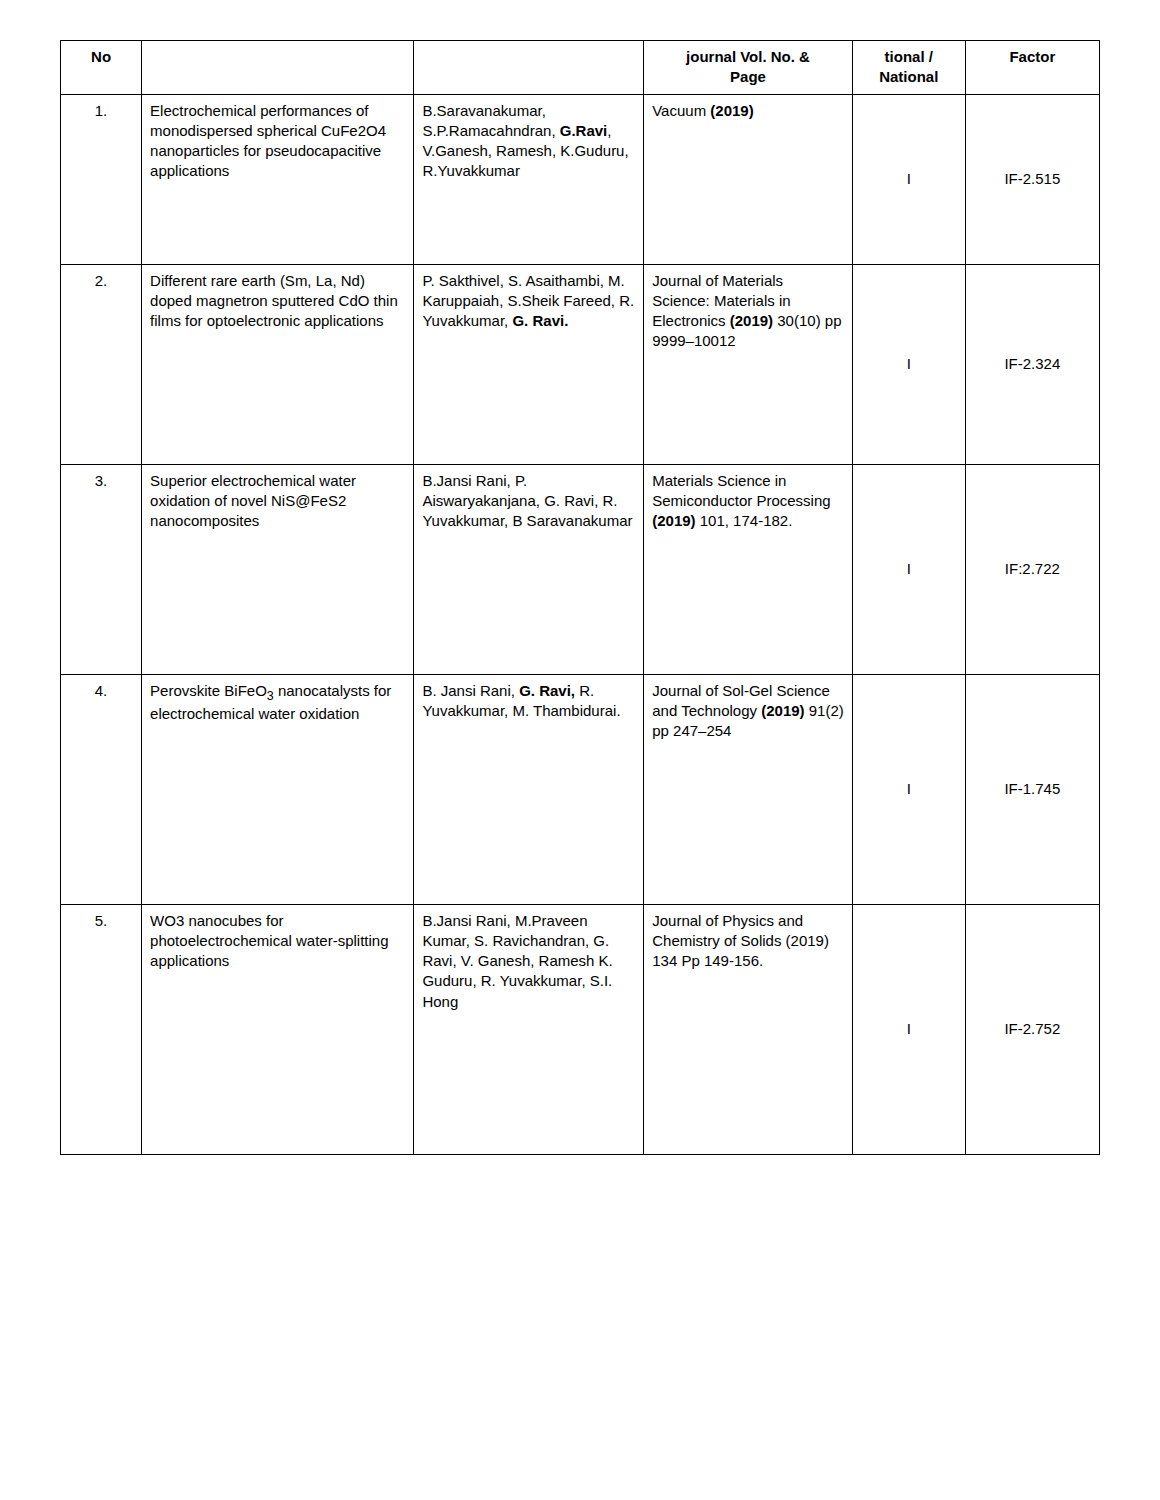| No | | | journal Vol. No. & Page | tional / National | Factor |
| --- | --- | --- | --- | --- | --- |
| 1. | Electrochemical performances of monodispersed spherical CuFe2O4 nanoparticles for pseudocapacitive applications | B.Saravanakumar, S.P.Ramacahndran, G.Ravi , V.Ganesh, Ramesh, K.Guduru, R.Yuvakkumar | Vacuum (2019) | I | IF-2.515 |
| 2. | Different rare earth (Sm, La, Nd) doped magnetron sputtered CdO thin films for optoelectronic applications | P. Sakthivel, S. Asaithambi, M. Karuppaiah, S.Sheik Fareed, R. Yuvakkumar, G. Ravi. | Journal of Materials Science: Materials in Electronics (2019) 30(10) pp 9999–10012 | I | IF-2.324 |
| 3. | Superior electrochemical water oxidation of novel NiS@FeS2 nanocomposites | B.Jansi Rani, P. Aiswaryakanjana, G. Ravi, R. Yuvakkumar, B Saravanakumar | Materials Science in Semiconductor Processing (2019) 101, 174-182. | I | IF:2.722 |
| 4. | Perovskite BiFeO 3 nanocatalysts for electrochemical water oxidation | B. Jansi Rani, G. Ravi, R. Yuvakkumar, M. Thambidurai. | Journal of Sol-Gel Science and Technology (2019) 91(2) pp 247–254 | I | IF-1.745 |
| 5. | WO3 nanocubes for photoelectrochemical water-splitting applications | B.Jansi Rani, M.Praveen Kumar, S. Ravichandran, G. Ravi, V. Ganesh, Ramesh K. Guduru, R. Yuvakkumar, S.I. Hong | Journal of Physics and Chemistry of Solids (2019) 134 Pp 149-156. | I | IF-2.752 |